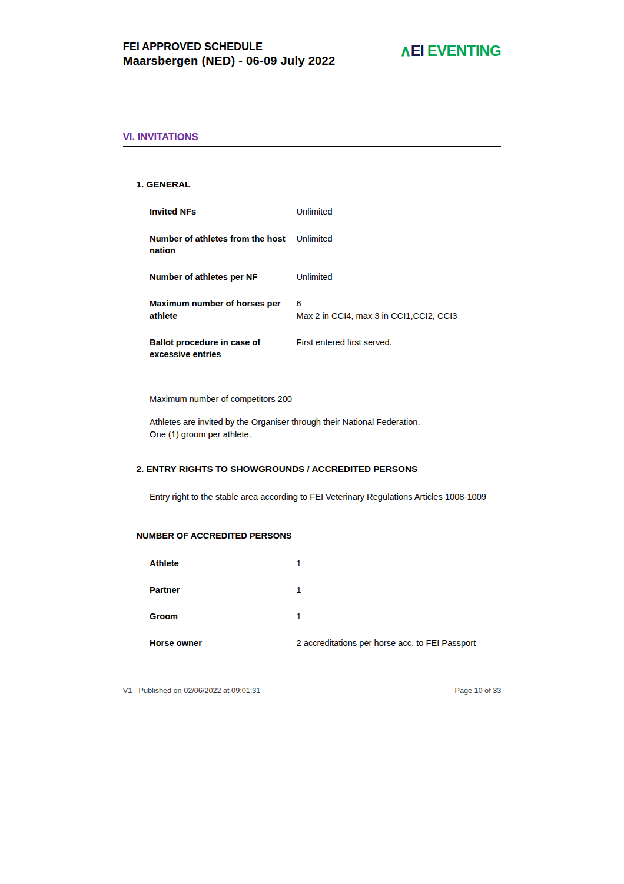FEI APPROVED SCHEDULE
Maarsbergen (NED) - 06-09 July 2022
∧EI EVENTING
VI. INVITATIONS
1. GENERAL
| Invited NFs | Unlimited |
| Number of athletes from the host nation | Unlimited |
| Number of athletes per NF | Unlimited |
| Maximum number of horses per athlete | 6 Max 2 in CCI4, max 3 in CCI1,CCI2, CCI3 |
| Ballot procedure in case of excessive entries | First entered first served. |
Maximum number of competitors 200
Athletes are invited by the Organiser through their National Federation.
One (1) groom per athlete.
2. ENTRY RIGHTS TO SHOWGROUNDS / ACCREDITED PERSONS
Entry right to the stable area according to FEI Veterinary Regulations Articles 1008-1009
NUMBER OF ACCREDITED PERSONS
| Athlete | 1 |
| Partner | 1 |
| Groom | 1 |
| Horse owner | 2 accreditations per horse acc. to FEI Passport |
V1 - Published on 02/06/2022 at 09:01:31
Page 10 of 33